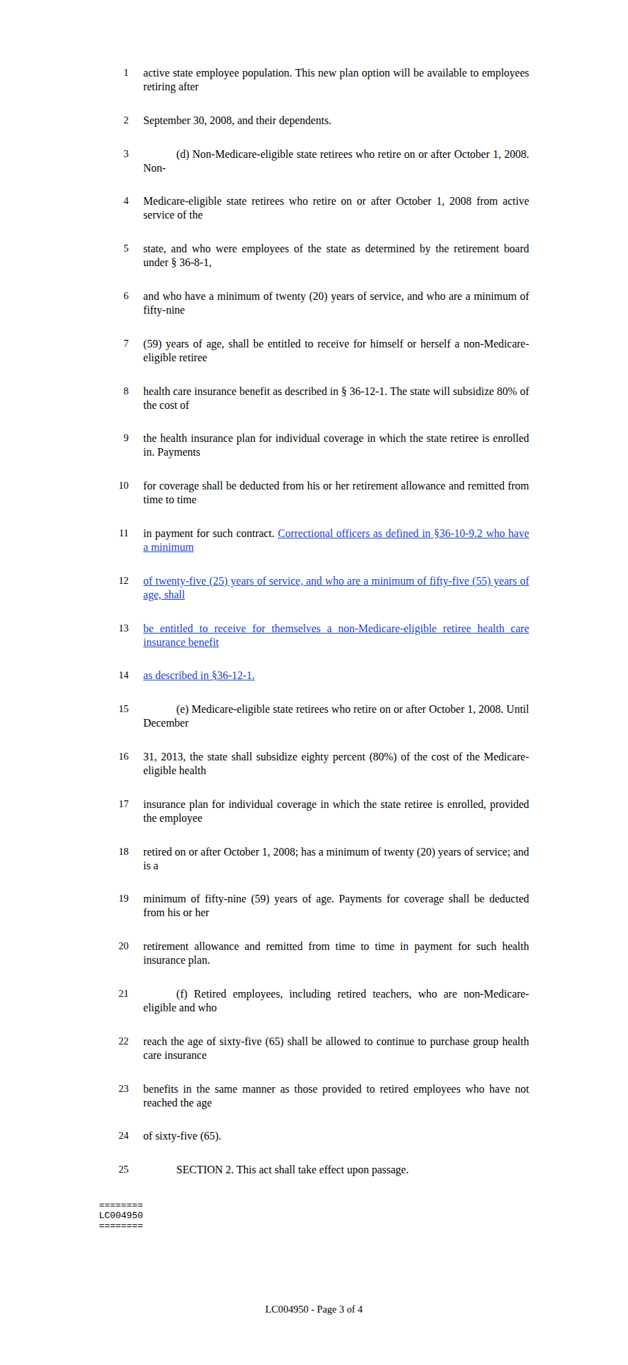1
active state employee population. This new plan option will be available to employees retiring after
2
September 30, 2008, and their dependents.
3
(d) Non-Medicare-eligible state retirees who retire on or after October 1, 2008. Non-
4
Medicare-eligible state retirees who retire on or after October 1, 2008 from active service of the
5
state, and who were employees of the state as determined by the retirement board under § 36-8-1,
6
and who have a minimum of twenty (20) years of service, and who are a minimum of fifty-nine
7
(59) years of age, shall be entitled to receive for himself or herself a non-Medicare-eligible retiree
8
health care insurance benefit as described in § 36-12-1. The state will subsidize 80% of the cost of
9
the health insurance plan for individual coverage in which the state retiree is enrolled in. Payments
10
for coverage shall be deducted from his or her retirement allowance and remitted from time to time
11
in payment for such contract. Correctional officers as defined in §36-10-9.2 who have a minimum
12
of twenty-five (25) years of service, and who are a minimum of fifty-five (55) years of age, shall
13
be entitled to receive for themselves a non-Medicare-eligible retiree health care insurance benefit
14
as described in §36-12-1.
15
(e) Medicare-eligible state retirees who retire on or after October 1, 2008. Until December
16
31, 2013, the state shall subsidize eighty percent (80%) of the cost of the Medicare-eligible health
17
insurance plan for individual coverage in which the state retiree is enrolled, provided the employee
18
retired on or after October 1, 2008; has a minimum of twenty (20) years of service; and is a
19
minimum of fifty-nine (59) years of age. Payments for coverage shall be deducted from his or her
20
retirement allowance and remitted from time to time in payment for such health insurance plan.
21
(f) Retired employees, including retired teachers, who are non-Medicare-eligible and who
22
reach the age of sixty-five (65) shall be allowed to continue to purchase group health care insurance
23
benefits in the same manner as those provided to retired employees who have not reached the age
24
of sixty-five (65).
25
SECTION 2. This act shall take effect upon passage.
========
LC004950
========
LC004950 - Page 3 of 4